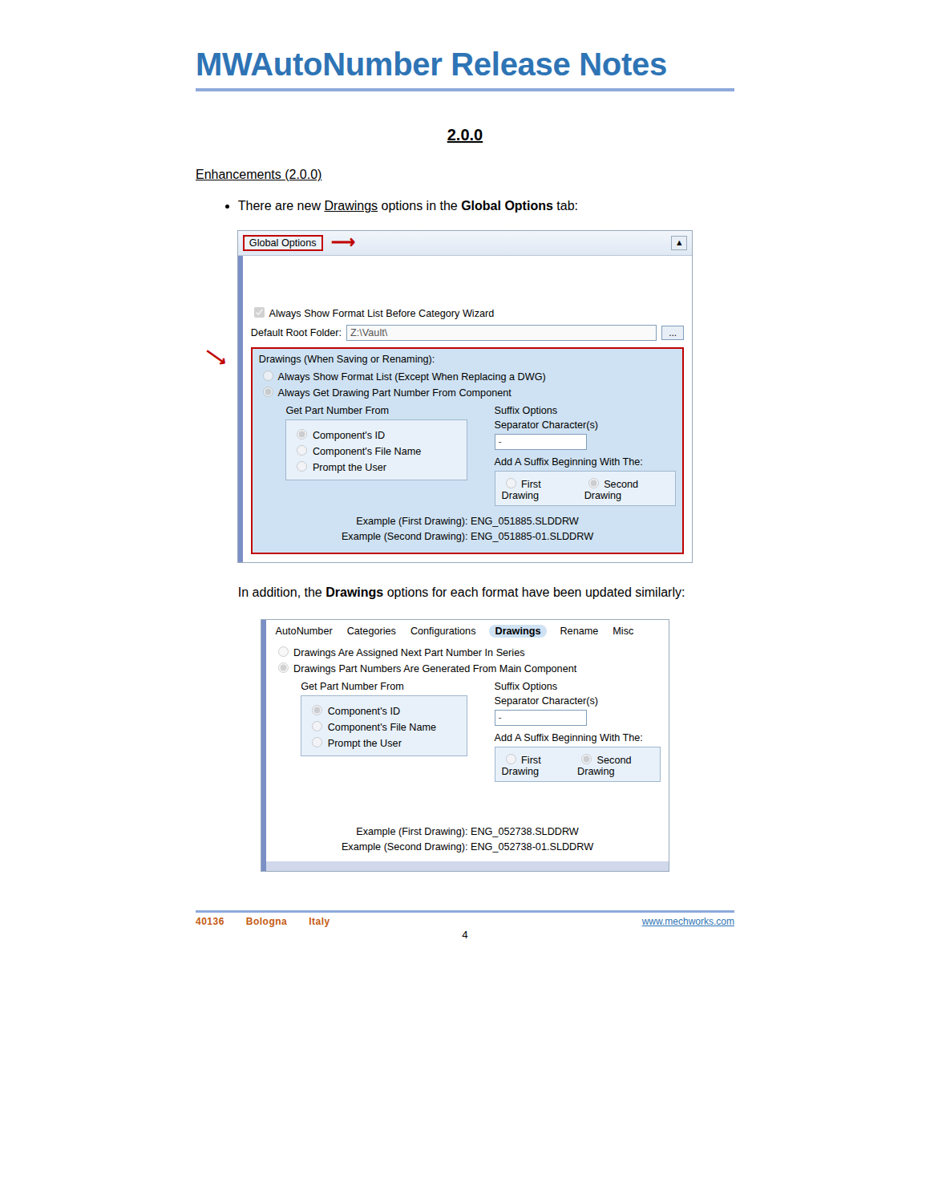MWAutoNumber Release Notes
2.0.0
Enhancements (2.0.0)
There are new Drawings options in the Global Options tab:
Global Options ⟶
▲
Always Show Format List Before Category Wizard
Default Root Folder: ...
⟶
Drawings (When Saving or Renaming):
Always Show Format List (Except When Replacing a DWG)
Always Get Drawing Part Number From Component
Get Part Number From
Component's ID
Component's File Name
Prompt the User
Suffix Options
Separator Character(s)
Add A Suffix Beginning With The:
First Drawing Second Drawing
Example (First Drawing): ENG_051885.SLDDRW
Example (Second Drawing): ENG_051885-01.SLDDRW
In addition, the Drawings options for each format have been updated similarly:
AutoNumber Categories Configurations Drawings Rename Misc
Drawings Are Assigned Next Part Number In Series
Drawings Part Numbers Are Generated From Main Component
Get Part Number From
Component's ID
Component's File Name
Prompt the User
Suffix Options
Separator Character(s)
Add A Suffix Beginning With The:
First Drawing Second Drawing
Example (First Drawing): ENG_052738.SLDDRW
Example (Second Drawing): ENG_052738-01.SLDDRW
40136 Bologna Italy
www.mechworks.com
4